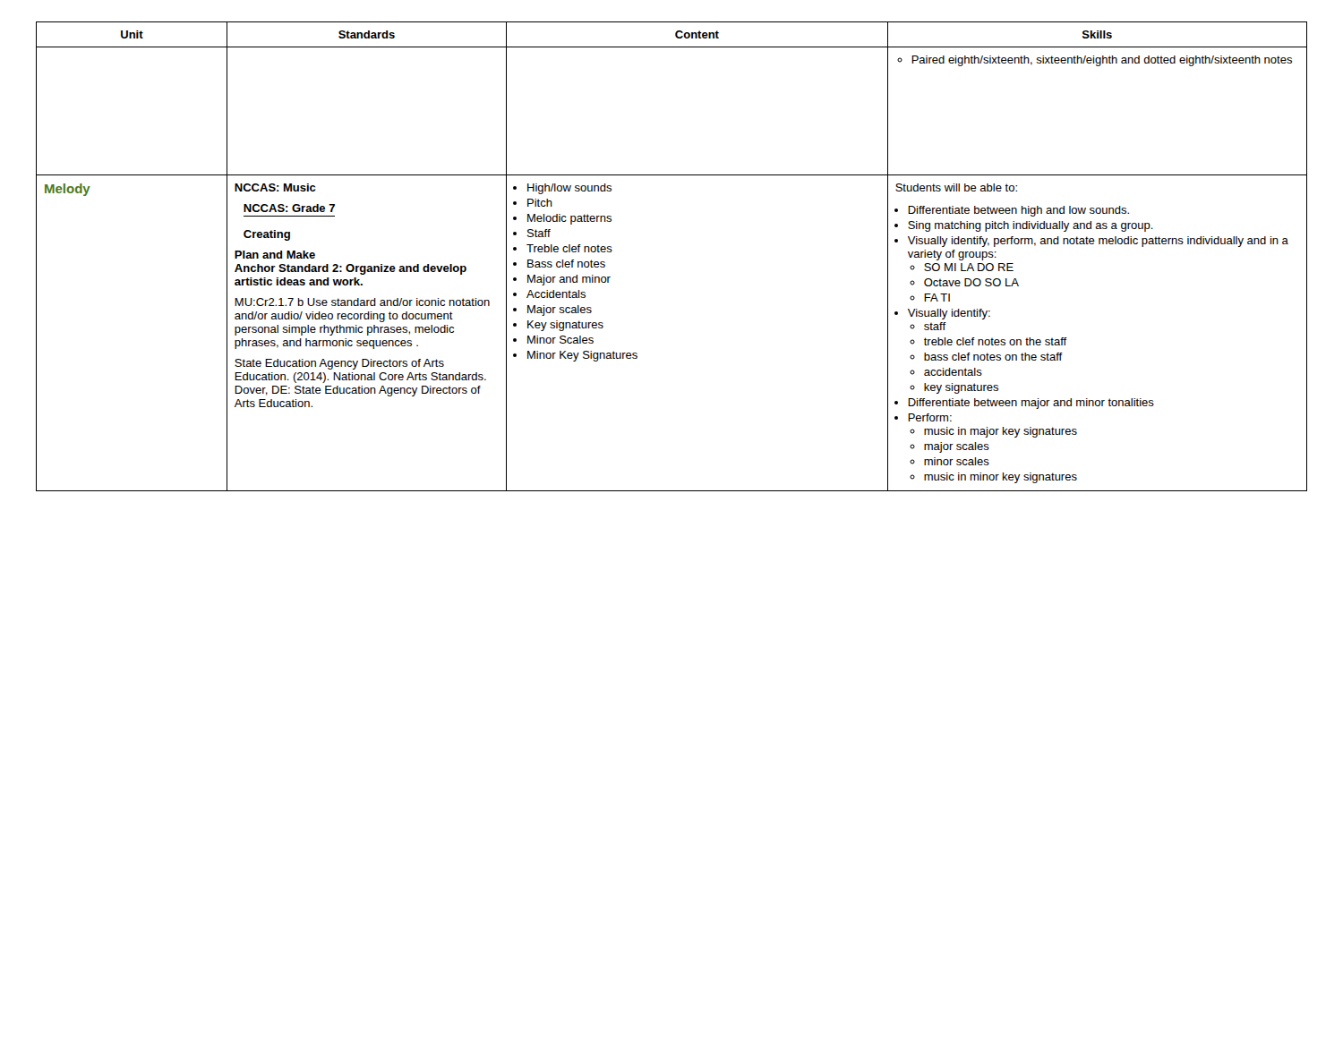| Unit | Standards | Content | Skills |
| --- | --- | --- | --- |
| | | | Paired eighth/sixteenth, sixteenth/eighth and dotted eighth/sixteenth notes |
| Melody | NCCAS: Music NCCAS: Grade 7 Creating Plan and Make Anchor Standard 2: Organize and develop artistic ideas and work. MU:Cr2.1.7 b Use standard and/or iconic notation and/or audio/ video recording to document personal simple rhythmic phrases, melodic phrases, and harmonic sequences . State Education Agency Directors of Arts Education. (2014). National Core Arts Standards. Dover, DE: State Education Agency Directors of Arts Education. | High/low sounds Pitch Melodic patterns Staff Treble clef notes Bass clef notes Major and minor Accidentals Major scales Key signatures Minor Scales Minor Key Signatures | Students will be able to: Differentiate between high and low sounds. Sing matching pitch individually and as a group. Visually identify, perform, and notate melodic patterns individually and in a variety of groups: SO MI LA DO RE Octave DO SO LA FA TI Visually identify: staff treble clef notes on the staff bass clef notes on the staff accidentals key signatures Differentiate between major and minor tonalities Perform: music in major key signatures major scales minor scales music in minor key signatures |